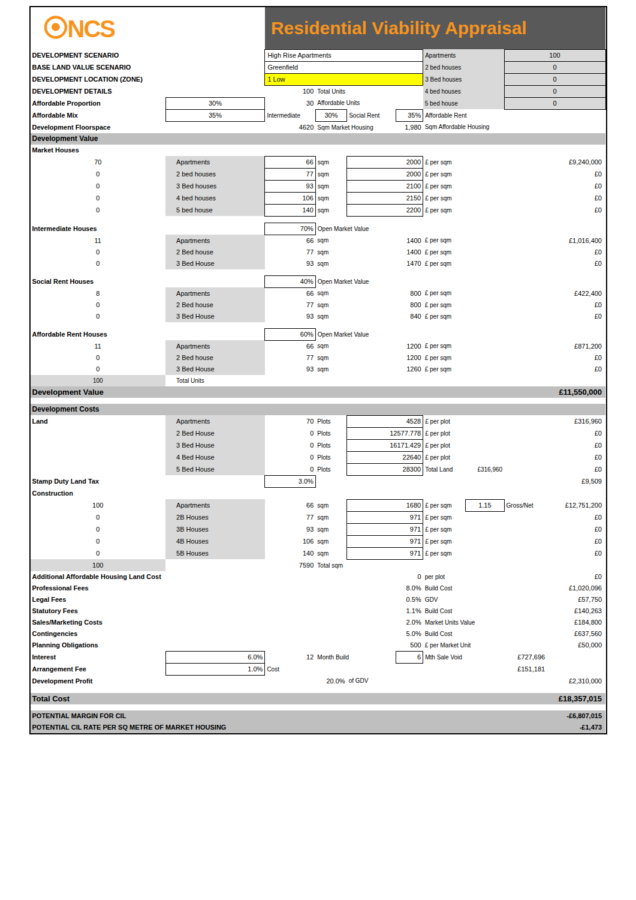| ⦿ NCS | Residential Viability Appraisal |
| DEVELOPMENT SCENARIO | High Rise Apartments | Apartments | 100 |
| BASE LAND VALUE SCENARIO | Greenfield | 2 bed houses | 0 |
| DEVELOPMENT LOCATION (ZONE) | 1 Low | 3 Bed houses | 0 |
| DEVELOPMENT DETAILS | 100 | Total Units | 4 bed houses | 0 |
| Affordable Proportion | 30% | 30 | Affordable Units | 5 bed house | 0 |
| Affordable Mix | 35% | Intermediate | 30% | Social Rent | 35% | Affordable Rent |
| Development Floorspace | 4620 | Sqm Market Housing | 1,980 | Sqm Affordable Housing |
| Development Value |
| Market Houses |
| 70 | Apartments | 66 | sqm | 2000 | £ per sqm | £9,240,000 |
| 0 | 2 bed houses | 77 | sqm | 2000 | £ per sqm | £0 |
| 0 | 3 Bed houses | 93 | sqm | 2100 | £ per sqm | £0 |
| 0 | 4 bed houses | 106 | sqm | 2150 | £ per sqm | £0 |
| 0 | 5 bed house | 140 | sqm | 2200 | £ per sqm | £0 |
| Intermediate Houses | 70% | Open Market Value |
| 11 | Apartments | 66 | sqm | 1400 | £ per sqm | £1,016,400 |
| 0 | 2 Bed house | 77 | sqm | 1400 | £ per sqm | £0 |
| 0 | 3 Bed House | 93 | sqm | 1470 | £ per sqm | £0 |
| Social Rent Houses | 40% | Open Market Value |
| 8 | Apartments | 66 | sqm | 800 | £ per sqm | £422,400 |
| 0 | 2 Bed house | 77 | sqm | 800 | £ per sqm | £0 |
| 0 | 3 Bed House | 93 | sqm | 840 | £ per sqm | £0 |
| Affordable Rent Houses | 60% | Open Market Value |
| 11 | Apartments | 66 | sqm | 1200 | £ per sqm | £871,200 |
| 0 | 2 Bed house | 77 | sqm | 1200 | £ per sqm | £0 |
| 0 | 3 Bed House | 93 | sqm | 1260 | £ per sqm | £0 |
| 100 | Total Units | |
| Development Value | £11,550,000 |
| Development Costs |
| Land | Apartments | 70 | Plots | 4528 | £ per plot | £316,960 |
| | 2 Bed House | 0 | Plots | 12577.778 | £ per plot | £0 |
| | 3 Bed House | 0 | Plots | 16171.429 | £ per plot | £0 |
| | 4 Bed House | 0 | Plots | 22640 | £ per plot | £0 |
| | 5 Bed House | 0 | Plots | 28300 | Total Land | £316,960 | £0 |
| Stamp Duty Land Tax | 3.0% | | £9,509 |
| Construction |
| 100 | Apartments | 66 | sqm | 1680 | £ per sqm | 1.15 | Gross/Net | £12,751,200 |
| 0 | 2B Houses | 77 | sqm | 971 | £ per sqm | £0 |
| 0 | 3B Houses | 93 | sqm | 971 | £ per sqm | £0 |
| 0 | 4B Houses | 106 | sqm | 971 | £ per sqm | £0 |
| 0 | 5B Houses | 140 | sqm | 971 | £ per sqm | £0 |
| 100 | | 7590 | Total sqm |
| Additional Affordable Housing Land Cost | | 0 | per plot | £0 |
| Professional Fees | | 8.0% | Build Cost | £1,020,096 |
| Legal Fees | | 0.5% | GDV | £57,750 |
| Statutory Fees | | 1.1% | Build Cost | £140,263 |
| Sales/Marketing Costs | | 2.0% | Market Units Value | £184,800 |
| Contingencies | | 5.0% | Build Cost | £637,560 |
| Planning Obligations | | 500 | £ per Market Unit | £50,000 |
| Interest | 6.0% | 12 | Month Build | 6 | Mth Sale Void | £727,696 |
| Arrangement Fee | 1.0% | Cost | | £151,181 |
| Development Profit | 20.0% | of GDV | £2,310,000 |
| Total Cost | £18,357,015 |
| POTENTIAL MARGIN FOR CIL | -£6,807,015 |
| POTENTIAL CIL RATE PER SQ METRE OF MARKET HOUSING | -£1,473 |